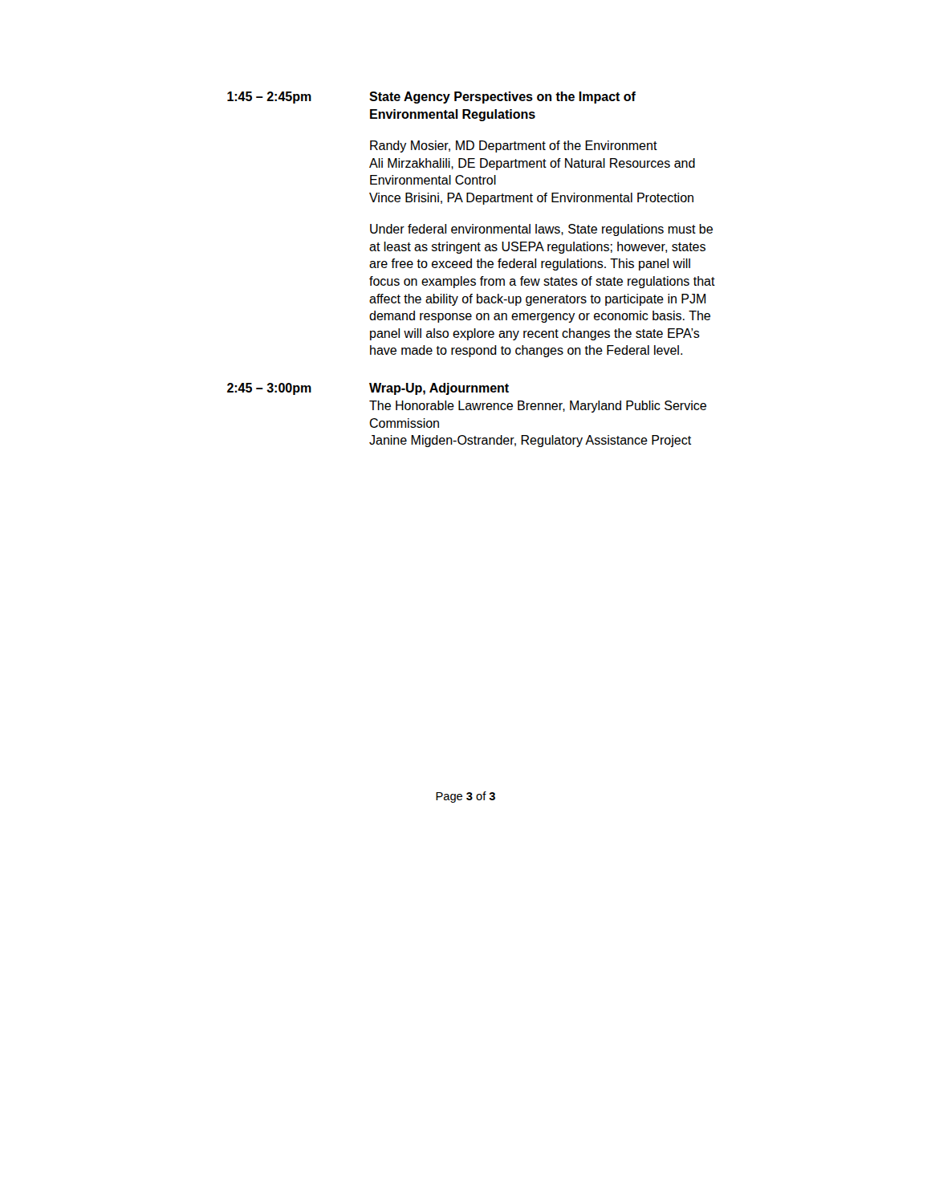1:45 – 2:45pm
State Agency Perspectives on the Impact of Environmental Regulations
Randy Mosier, MD Department of the Environment
Ali Mirzakhalili, DE Department of Natural Resources and Environmental Control
Vince Brisini, PA Department of Environmental Protection
Under federal environmental laws, State regulations must be at least as stringent as USEPA regulations; however, states are free to exceed the federal regulations. This panel will focus on examples from a few states of state regulations that affect the ability of back-up generators to participate in PJM demand response on an emergency or economic basis. The panel will also explore any recent changes the state EPA’s have made to respond to changes on the Federal level.
2:45 – 3:00pm
Wrap-Up, Adjournment
The Honorable Lawrence Brenner, Maryland Public Service Commission
Janine Migden-Ostrander, Regulatory Assistance Project
Page 3 of 3